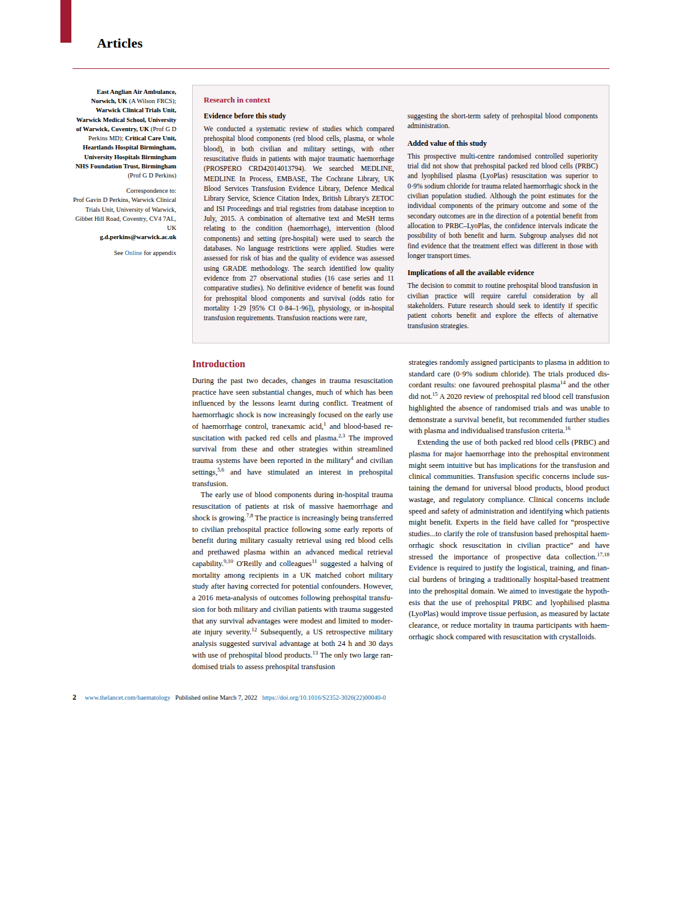Articles
East Anglian Air Ambulance, Norwich, UK (A Wilson FRCS); Warwick Clinical Trials Unit, Warwick Medical School, University of Warwick, Coventry, UK (Prof G D Perkins MD); Critical Care Unit, Heartlands Hospital Birmingham, University Hospitals Birmingham NHS Foundation Trust, Birmingham (Prof G D Perkins)
Correspondence to:
Prof Gavin D Perkins, Warwick Clinical Trials Unit, University of Warwick, Gibbet Hill Road, Coventry, CV4 7AL, UK
g.d.perkins@warwick.ac.uk
See Online for appendix
Research in context
Evidence before this study
We conducted a systematic review of studies which compared prehospital blood components (red blood cells, plasma, or whole blood), in both civilian and military settings, with other resuscitative fluids in patients with major traumatic haemorrhage (PROSPERO CRD42014013794). We searched MEDLINE, MEDLINE In Process, EMBASE, The Cochrane Library, UK Blood Services Transfusion Evidence Library, Defence Medical Library Service, Science Citation Index, British Library's ZETOC and ISI Proceedings and trial registries from database inception to July, 2015. A combination of alternative text and MeSH terms relating to the condition (haemorrhage), intervention (blood components) and setting (pre-hospital) were used to search the databases. No language restrictions were applied. Studies were assessed for risk of bias and the quality of evidence was assessed using GRADE methodology. The search identified low quality evidence from 27 observational studies (16 case series and 11 comparative studies). No definitive evidence of benefit was found for prehospital blood components and survival (odds ratio for mortality 1·29 [95% CI 0·84–1·96]), physiology, or in-hospital transfusion requirements. Transfusion reactions were rare,
suggesting the short-term safety of prehospital blood components administration.
Added value of this study
This prospective multi-centre randomised controlled superiority trial did not show that prehospital packed red blood cells (PRBC) and lyophilised plasma (LyoPlas) resuscitation was superior to 0·9% sodium chloride for trauma related haemorrhagic shock in the civilian population studied. Although the point estimates for the individual components of the primary outcome and some of the secondary outcomes are in the direction of a potential benefit from allocation to PRBC–LyoPlas, the confidence intervals indicate the possibility of both benefit and harm. Subgroup analyses did not find evidence that the treatment effect was different in those with longer transport times.
Implications of all the available evidence
The decision to commit to routine prehospital blood transfusion in civilian practice will require careful consideration by all stakeholders. Future research should seek to identify if specific patient cohorts benefit and explore the effects of alternative transfusion strategies.
Introduction
During the past two decades, changes in trauma resuscitation practice have seen substantial changes, much of which has been influenced by the lessons learnt during conflict. Treatment of haemorrhagic shock is now increasingly focused on the early use of haemorrhage control, tranexamic acid,1 and blood-based resuscitation with packed red cells and plasma.2,3 The improved survival from these and other strategies within streamlined trauma systems have been reported in the military4 and civilian settings,5,6 and have stimulated an interest in prehospital transfusion.
The early use of blood components during in-hospital trauma resuscitation of patients at risk of massive haemorrhage and shock is growing.7,8 The practice is increasingly being transferred to civilian prehospital practice following some early reports of benefit during military casualty retrieval using red blood cells and prethawed plasma within an advanced medical retrieval capability.9,10 O'Reilly and colleagues11 suggested a halving of mortality among recipients in a UK matched cohort military study after having corrected for potential confounders. However, a 2016 meta-analysis of outcomes following prehospital transfusion for both military and civilian patients with trauma suggested that any survival advantages were modest and limited to moderate injury severity.12 Subsequently, a US retrospective military analysis suggested survival advantage at both 24 h and 30 days with use of prehospital blood products.13 The only two large randomised trials to assess prehospital transfusion
strategies randomly assigned participants to plasma in addition to standard care (0·9% sodium chloride). The trials produced discordant results: one favoured prehospital plasma14 and the other did not.15 A 2020 review of prehospital red blood cell transfusion highlighted the absence of randomised trials and was unable to demonstrate a survival benefit, but recommended further studies with plasma and individualised transfusion criteria.16
Extending the use of both packed red blood cells (PRBC) and plasma for major haemorrhage into the prehospital environment might seem intuitive but has implications for the transfusion and clinical communities. Transfusion specific concerns include sustaining the demand for universal blood products, blood product wastage, and regulatory compliance. Clinical concerns include speed and safety of administration and identifying which patients might benefit. Experts in the field have called for “prospective studies...to clarify the role of transfusion based prehospital haemorrhagic shock resuscitation in civilian practice” and have stressed the importance of prospective data collection.17,18 Evidence is required to justify the logistical, training, and financial burdens of bringing a traditionally hospital-based treatment into the prehospital domain. We aimed to investigate the hypothesis that the use of prehospital PRBC and lyophilised plasma (LyoPlas) would improve tissue perfusion, as measured by lactate clearance, or reduce mortality in trauma participants with haemorrhagic shock compared with resuscitation with crystalloids.
2 www.thelancet.com/haematology Published online March 7, 2022 https://doi.org/10.1016/S2352-3026(22)00040-0